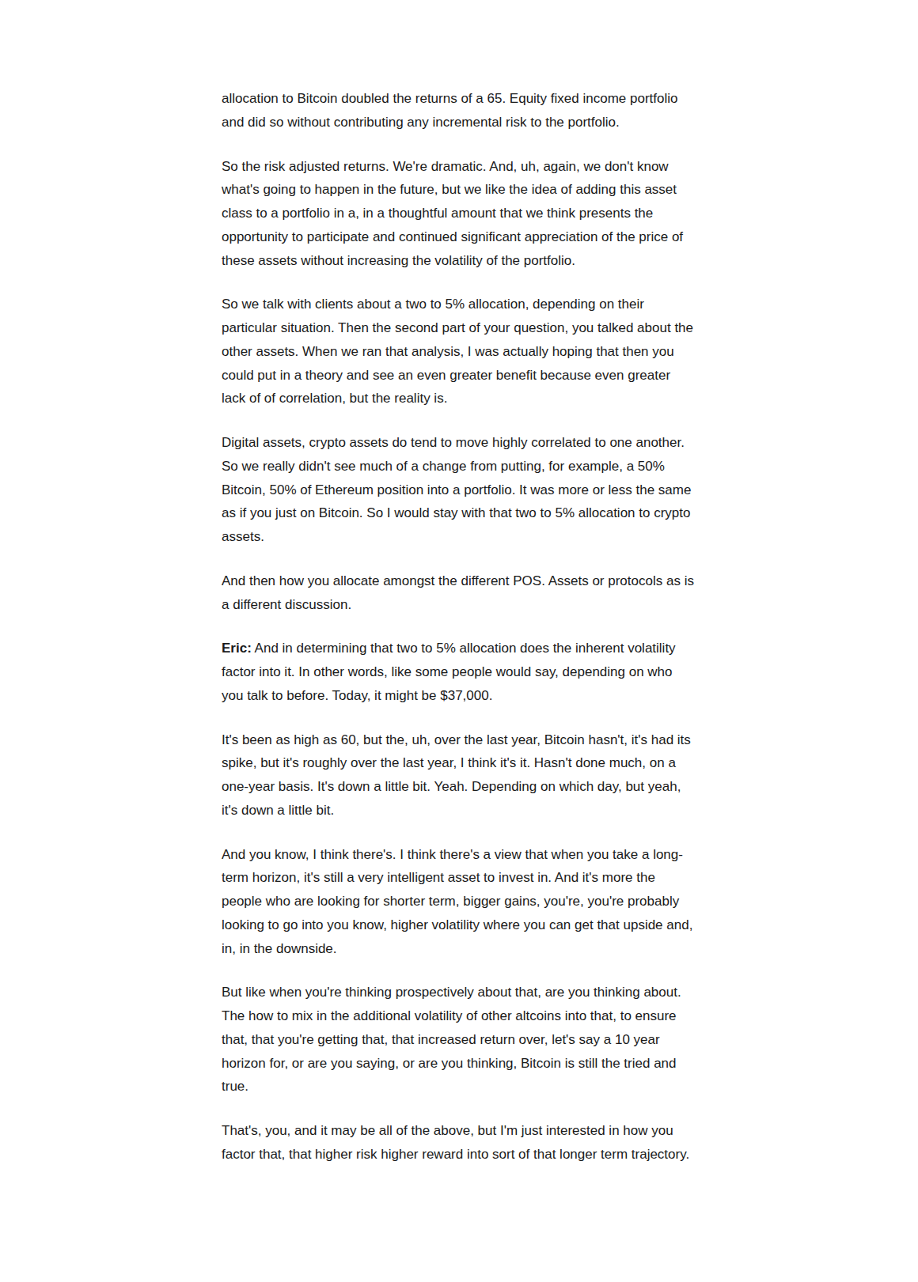allocation to Bitcoin doubled the returns of a 65. Equity fixed income portfolio and did so without contributing any incremental risk to the portfolio.
So the risk adjusted returns. We're dramatic. And, uh, again, we don't know what's going to happen in the future, but we like the idea of adding this asset class to a portfolio in a, in a thoughtful amount that we think presents the opportunity to participate and continued significant appreciation of the price of these assets without increasing the volatility of the portfolio.
So we talk with clients about a two to 5% allocation, depending on their particular situation. Then the second part of your question, you talked about the other assets. When we ran that analysis, I was actually hoping that then you could put in a theory and see an even greater benefit because even greater lack of of correlation, but the reality is.
Digital assets, crypto assets do tend to move highly correlated to one another. So we really didn't see much of a change from putting, for example, a 50% Bitcoin, 50% of Ethereum position into a portfolio. It was more or less the same as if you just on Bitcoin. So I would stay with that two to 5% allocation to crypto assets.
And then how you allocate amongst the different POS. Assets or protocols as is a different discussion.
Eric: And in determining that two to 5% allocation does the inherent volatility factor into it. In other words, like some people would say, depending on who you talk to before. Today, it might be $37,000.
It's been as high as 60, but the, uh, over the last year, Bitcoin hasn't, it's had its spike, but it's roughly over the last year, I think it's it. Hasn't done much, on a one-year basis. It's down a little bit. Yeah. Depending on which day, but yeah, it's down a little bit.
And you know, I think there's. I think there's a view that when you take a long-term horizon, it's still a very intelligent asset to invest in. And it's more the people who are looking for shorter term, bigger gains, you're, you're probably looking to go into you know, higher volatility where you can get that upside and, in, in the downside.
But like when you're thinking prospectively about that, are you thinking about. The how to mix in the additional volatility of other altcoins into that, to ensure that, that you're getting that, that increased return over, let's say a 10 year horizon for, or are you saying, or are you thinking, Bitcoin is still the tried and true.
That's, you, and it may be all of the above, but I'm just interested in how you factor that, that higher risk higher reward into sort of that longer term trajectory.